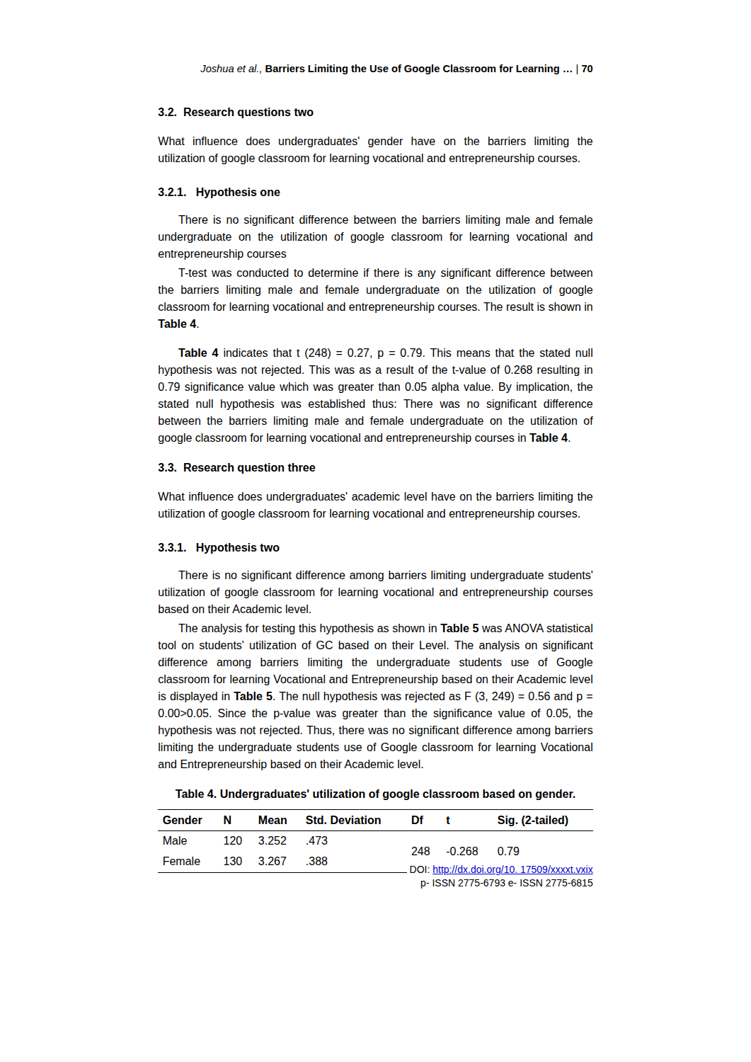Joshua et al., Barriers Limiting the Use of Google Classroom for Learning … | 70
3.2. Research questions two
What influence does undergraduates' gender have on the barriers limiting the utilization of google classroom for learning vocational and entrepreneurship courses.
3.2.1. Hypothesis one
There is no significant difference between the barriers limiting male and female undergraduate on the utilization of google classroom for learning vocational and entrepreneurship courses
T-test was conducted to determine if there is any significant difference between the barriers limiting male and female undergraduate on the utilization of google classroom for learning vocational and entrepreneurship courses. The result is shown in Table 4.
Table 4 indicates that t (248) = 0.27, p = 0.79. This means that the stated null hypothesis was not rejected. This was as a result of the t-value of 0.268 resulting in 0.79 significance value which was greater than 0.05 alpha value. By implication, the stated null hypothesis was established thus: There was no significant difference between the barriers limiting male and female undergraduate on the utilization of google classroom for learning vocational and entrepreneurship courses in Table 4.
3.3. Research question three
What influence does undergraduates' academic level have on the barriers limiting the utilization of google classroom for learning vocational and entrepreneurship courses.
3.3.1. Hypothesis two
There is no significant difference among barriers limiting undergraduate students' utilization of google classroom for learning vocational and entrepreneurship courses based on their Academic level.
The analysis for testing this hypothesis as shown in Table 5 was ANOVA statistical tool on students' utilization of GC based on their Level. The analysis on significant difference among barriers limiting the undergraduate students use of Google classroom for learning Vocational and Entrepreneurship based on their Academic level is displayed in Table 5. The null hypothesis was rejected as F (3, 249) = 0.56 and p = 0.00>0.05. Since the p-value was greater than the significance value of 0.05, the hypothesis was not rejected. Thus, there was no significant difference among barriers limiting the undergraduate students use of Google classroom for learning Vocational and Entrepreneurship based on their Academic level.
Table 4. Undergraduates' utilization of google classroom based on gender.
| Gender | N | Mean | Std. Deviation | Df | t | Sig. (2-tailed) |
| --- | --- | --- | --- | --- | --- | --- |
| Male | 120 | 3.252 | .473 | 248 | -0.268 | 0.79 |
| Female | 130 | 3.267 | .388 |
DOI: http://dx.doi.org/10. 17509/xxxxt.vxix
p- ISSN 2775-6793 e- ISSN 2775-6815